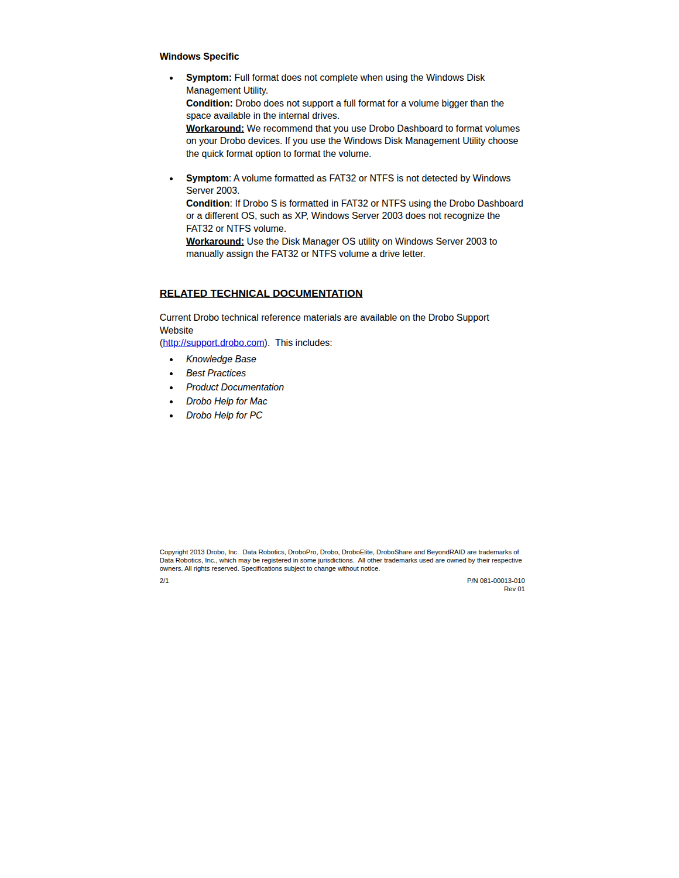Windows Specific
Symptom: Full format does not complete when using the Windows Disk Management Utility.
Condition: Drobo does not support a full format for a volume bigger than the space available in the internal drives.
Workaround: We recommend that you use Drobo Dashboard to format volumes on your Drobo devices. If you use the Windows Disk Management Utility choose the quick format option to format the volume.
Symptom: A volume formatted as FAT32 or NTFS is not detected by Windows Server 2003.
Condition: If Drobo S is formatted in FAT32 or NTFS using the Drobo Dashboard or a different OS, such as XP, Windows Server 2003 does not recognize the FAT32 or NTFS volume.
Workaround: Use the Disk Manager OS utility on Windows Server 2003 to manually assign the FAT32 or NTFS volume a drive letter.
RELATED TECHNICAL DOCUMENTATION
Current Drobo technical reference materials are available on the Drobo Support Website
(http://support.drobo.com). This includes:
Knowledge Base
Best Practices
Product Documentation
Drobo Help for Mac
Drobo Help for PC
Copyright 2013 Drobo, Inc. Data Robotics, DroboPro, Drobo, DroboElite, DroboShare and BeyondRAID are trademarks of Data Robotics, Inc., which may be registered in some jurisdictions. All other trademarks used are owned by their respective owners. All rights reserved. Specifications subject to change without notice.
2/1
P/N 081-00013-010
Rev 01